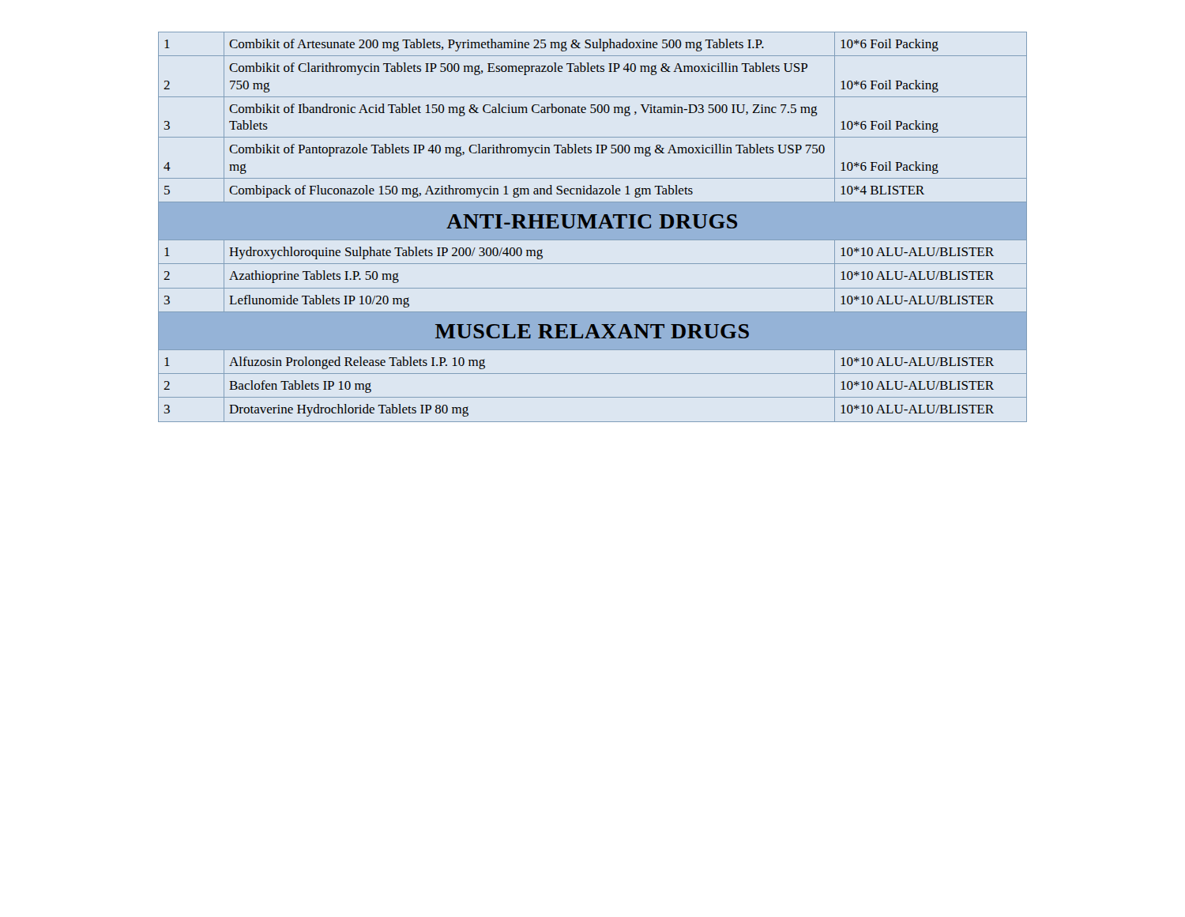| 1 | Combikit of Artesunate 200 mg Tablets, Pyrimethamine 25 mg & Sulphadoxine 500 mg Tablets I.P. | 10*6 Foil Packing |
| 2 | Combikit of Clarithromycin Tablets IP 500 mg, Esomeprazole Tablets IP 40 mg & Amoxicillin Tablets USP 750 mg | 10*6 Foil Packing |
| 3 | Combikit of Ibandronic Acid Tablet 150 mg & Calcium Carbonate 500 mg , Vitamin-D3 500 IU, Zinc 7.5 mg Tablets | 10*6 Foil Packing |
| 4 | Combikit of Pantoprazole Tablets IP 40 mg, Clarithromycin Tablets IP 500 mg & Amoxicillin Tablets USP 750 mg | 10*6 Foil Packing |
| 5 | Combipack of Fluconazole 150 mg, Azithromycin 1 gm and Secnidazole 1 gm Tablets | 10*4 BLISTER |
| ANTI-RHEUMATIC DRUGS |
| 1 | Hydroxychloroquine Sulphate Tablets IP 200/ 300/400 mg | 10*10 ALU-ALU/BLISTER |
| 2 | Azathioprine Tablets I.P. 50 mg | 10*10 ALU-ALU/BLISTER |
| 3 | Leflunomide Tablets IP 10/20 mg | 10*10 ALU-ALU/BLISTER |
| MUSCLE RELAXANT DRUGS |
| 1 | Alfuzosin Prolonged Release Tablets I.P. 10 mg | 10*10 ALU-ALU/BLISTER |
| 2 | Baclofen Tablets IP 10 mg | 10*10 ALU-ALU/BLISTER |
| 3 | Drotaverine Hydrochloride Tablets IP 80 mg | 10*10 ALU-ALU/BLISTER |